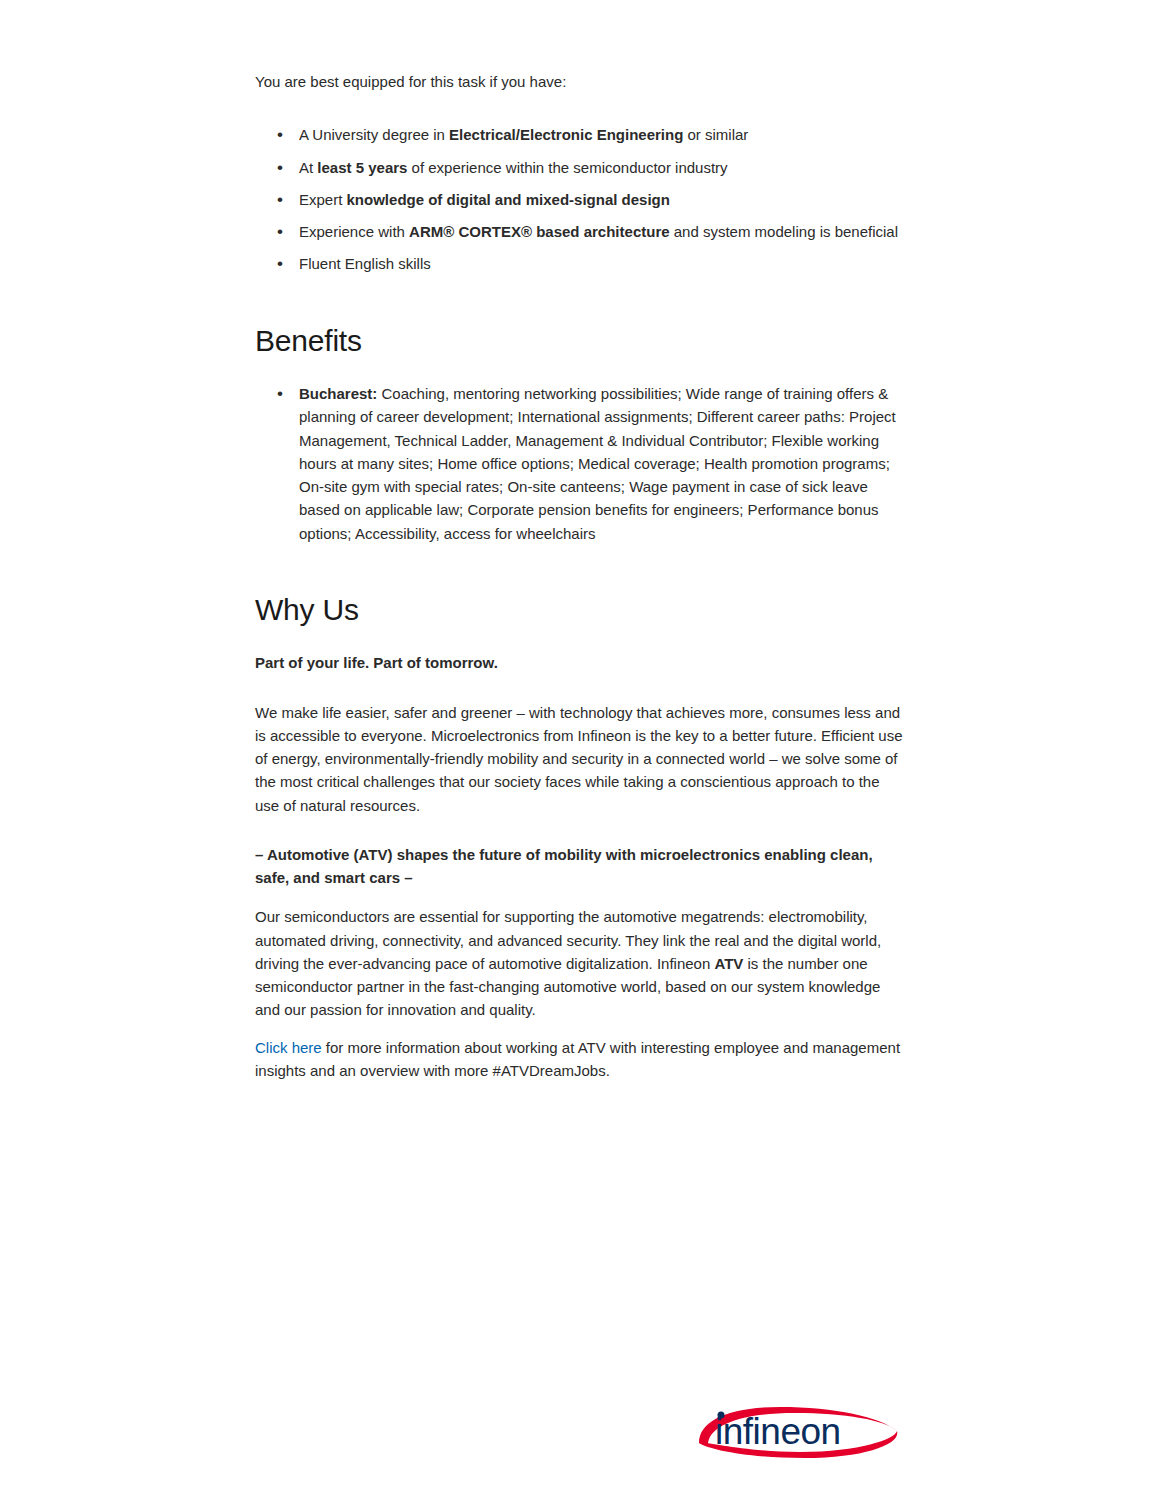You are best equipped for this task if you have:
A University degree in Electrical/Electronic Engineering or similar
At least 5 years of experience within the semiconductor industry
Expert knowledge of digital and mixed-signal design
Experience with ARM® CORTEX® based architecture and system modeling is beneficial
Fluent English skills
Benefits
Bucharest: Coaching, mentoring networking possibilities; Wide range of training offers & planning of career development; International assignments; Different career paths: Project Management, Technical Ladder, Management & Individual Contributor; Flexible working hours at many sites; Home office options; Medical coverage; Health promotion programs; On-site gym with special rates; On-site canteens; Wage payment in case of sick leave based on applicable law; Corporate pension benefits for engineers; Performance bonus options; Accessibility, access for wheelchairs
Why Us
Part of your life. Part of tomorrow.
We make life easier, safer and greener – with technology that achieves more, consumes less and is accessible to everyone. Microelectronics from Infineon is the key to a better future. Efficient use of energy, environmentally-friendly mobility and security in a connected world – we solve some of the most critical challenges that our society faces while taking a conscientious approach to the use of natural resources.
– Automotive (ATV) shapes the future of mobility with microelectronics enabling clean, safe, and smart cars –
Our semiconductors are essential for supporting the automotive megatrends: electromobility, automated driving, connectivity, and advanced security. They link the real and the digital world, driving the ever-advancing pace of automotive digitalization. Infineon ATV is the number one semiconductor partner in the fast-changing automotive world, based on our system knowledge and our passion for innovation and quality.
Click here for more information about working at ATV with interesting employee and management insights and an overview with more #ATVDreamJobs.
infineon